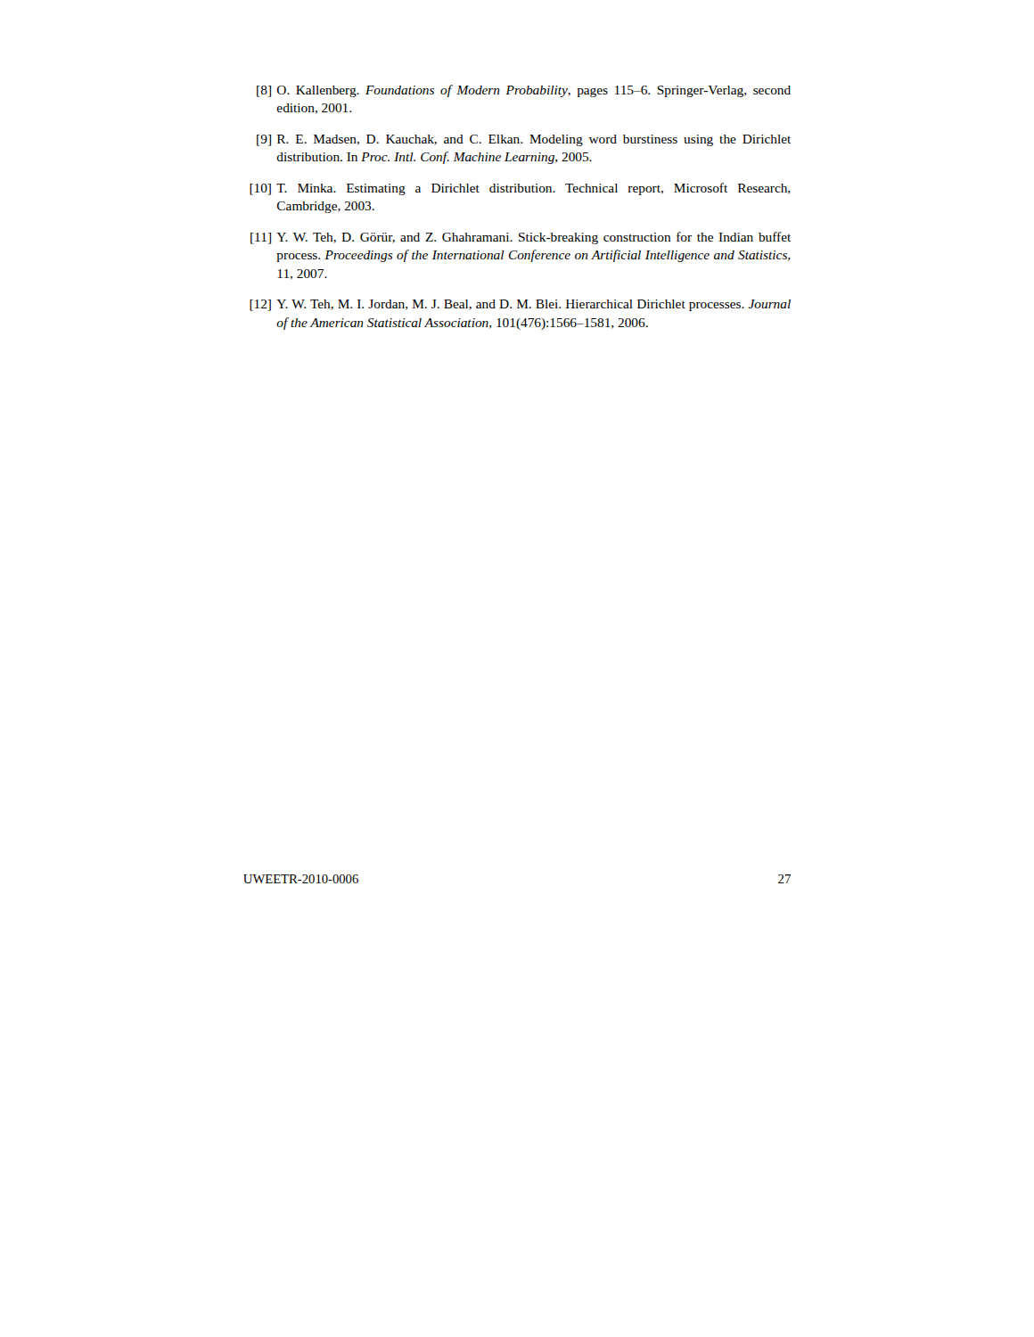[8] O. Kallenberg. Foundations of Modern Probability, pages 115–6. Springer-Verlag, second edition, 2001.
[9] R. E. Madsen, D. Kauchak, and C. Elkan. Modeling word burstiness using the Dirichlet distribution. In Proc. Intl. Conf. Machine Learning, 2005.
[10] T. Minka. Estimating a Dirichlet distribution. Technical report, Microsoft Research, Cambridge, 2003.
[11] Y. W. Teh, D. Görür, and Z. Ghahramani. Stick-breaking construction for the Indian buffet process. Proceedings of the International Conference on Artificial Intelligence and Statistics, 11, 2007.
[12] Y. W. Teh, M. I. Jordan, M. J. Beal, and D. M. Blei. Hierarchical Dirichlet processes. Journal of the American Statistical Association, 101(476):1566–1581, 2006.
UWEETR-2010-0006 27